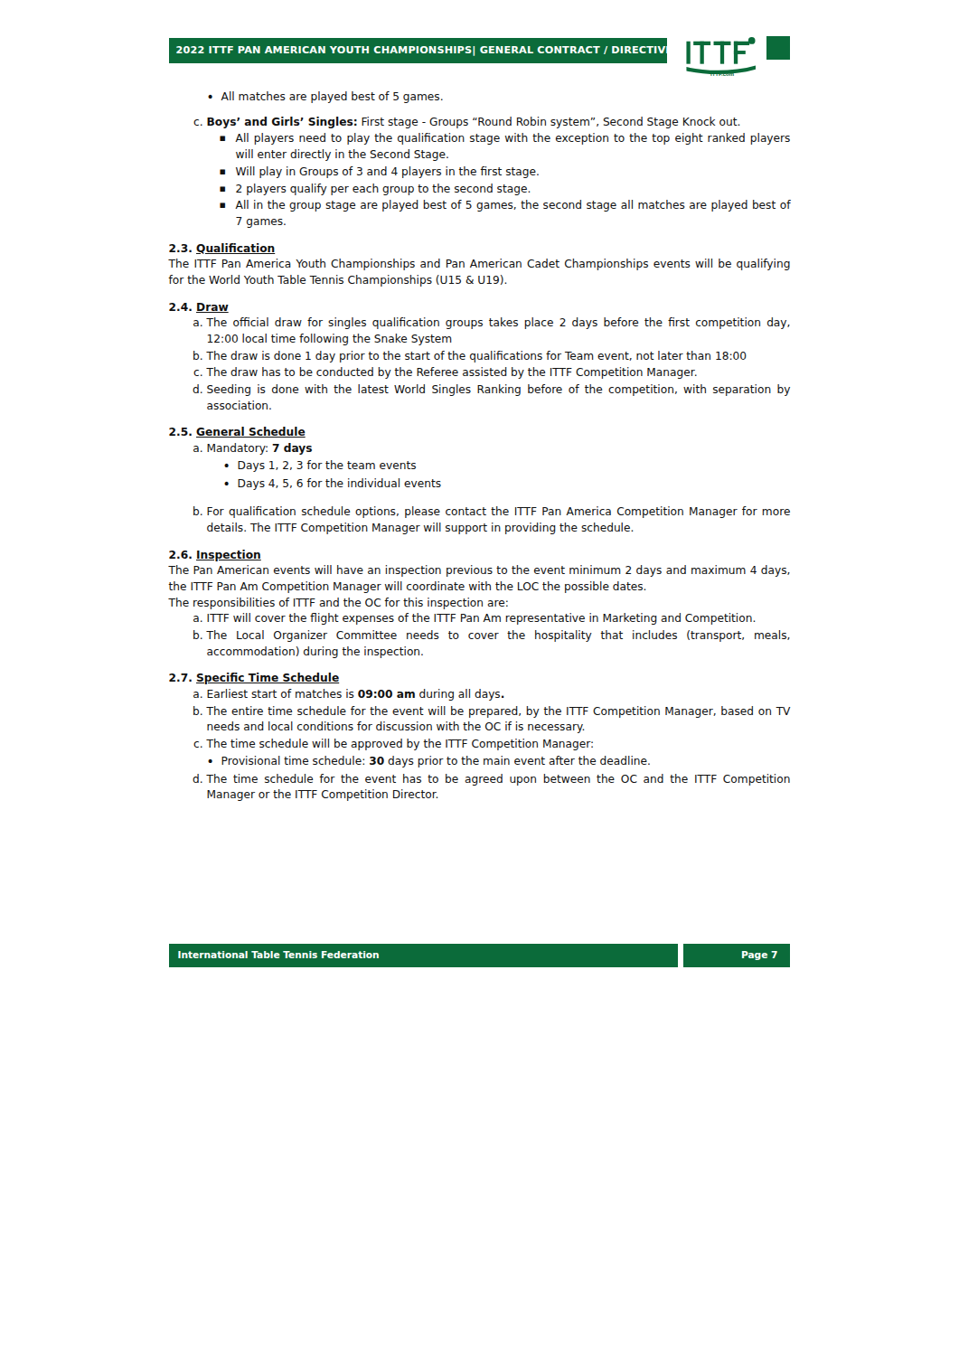2022 ITTF PAN AMERICAN YOUTH CHAMPIONSHIPS| GENERAL CONTRACT / DIRECTIVES
ITTF.com
All matches are played best of 5 games.
c. Boys’ and Girls’ Singles: First stage - Groups “Round Robin system”, Second Stage Knock out.
All players need to play the qualification stage with the exception to the top eight ranked players will enter directly in the Second Stage.
Will play in Groups of 3 and 4 players in the first stage.
2 players qualify per each group to the second stage.
All in the group stage are played best of 5 games, the second stage all matches are played best of 7 games.
2.3. Qualification
The ITTF Pan America Youth Championships and Pan American Cadet Championships events will be qualifying for the World Youth Table Tennis Championships (U15 & U19).
2.4. Draw
a. The official draw for singles qualification groups takes place 2 days before the first competition day, 12:00 local time following the Snake System
b. The draw is done 1 day prior to the start of the qualifications for Team event, not later than 18:00
c. The draw has to be conducted by the Referee assisted by the ITTF Competition Manager.
d. Seeding is done with the latest World Singles Ranking before of the competition, with separation by association.
2.5. General Schedule
a. Mandatory: 7 days
Days 1, 2, 3 for the team events
Days 4, 5, 6 for the individual events
b. For qualification schedule options, please contact the ITTF Pan America Competition Manager for more details. The ITTF Competition Manager will support in providing the schedule.
2.6. Inspection
The Pan American events will have an inspection previous to the event minimum 2 days and maximum 4 days, the ITTF Pan Am Competition Manager will coordinate with the LOC the possible dates.
The responsibilities of ITTF and the OC for this inspection are:
a. ITTF will cover the flight expenses of the ITTF Pan Am representative in Marketing and Competition.
b. The Local Organizer Committee needs to cover the hospitality that includes (transport, meals, accommodation) during the inspection.
2.7. Specific Time Schedule
a. Earliest start of matches is 09:00 am during all days.
b. The entire time schedule for the event will be prepared, by the ITTF Competition Manager, based on TV needs and local conditions for discussion with the OC if is necessary.
c. The time schedule will be approved by the ITTF Competition Manager:
Provisional time schedule: 30 days prior to the main event after the deadline.
d. The time schedule for the event has to be agreed upon between the OC and the ITTF Competition Manager or the ITTF Competition Director.
International Table Tennis Federation
Page 7